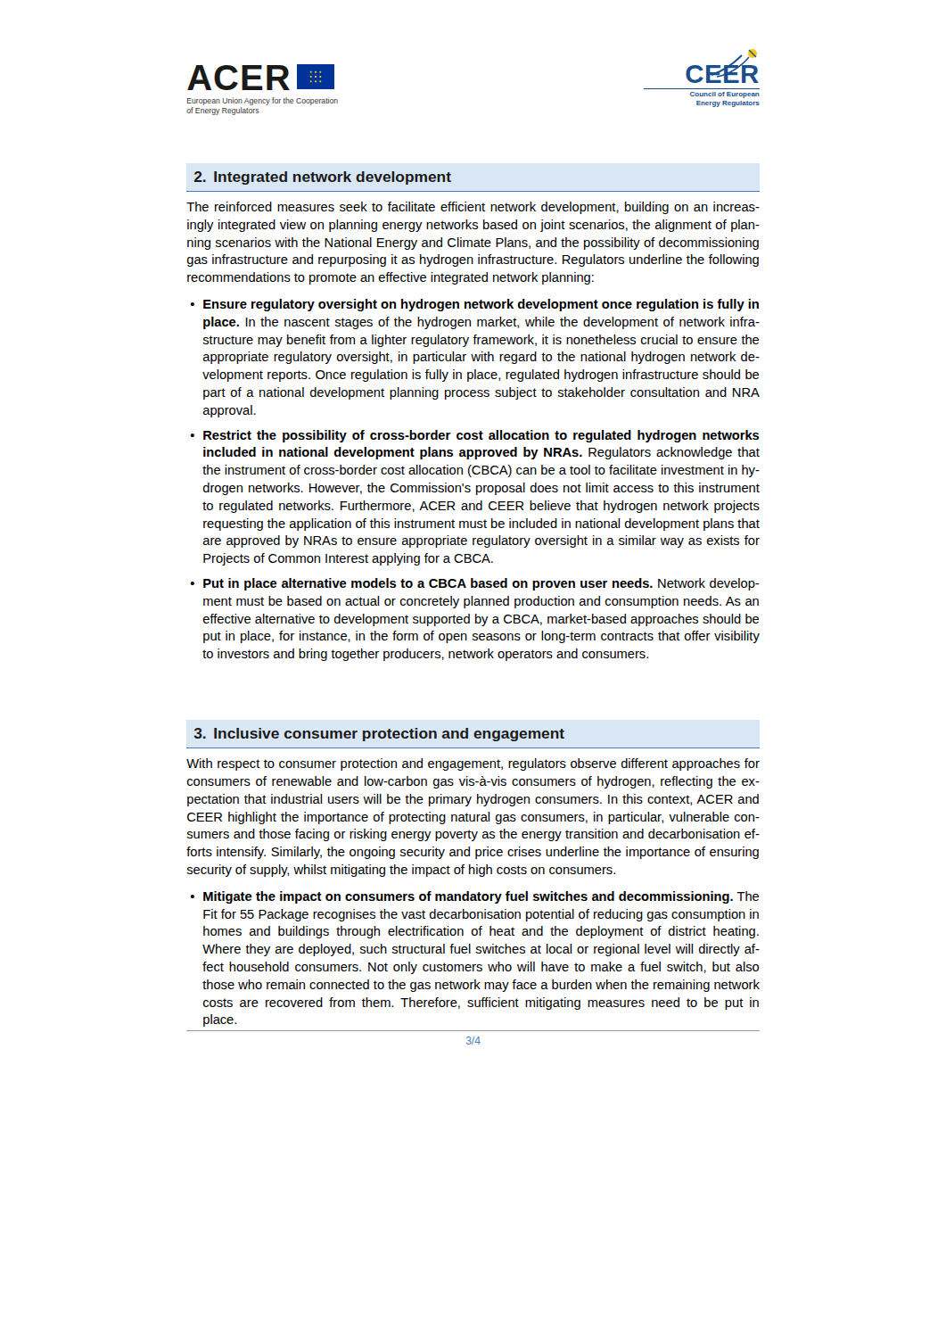ACER
European Union Agency for the Cooperation
of Energy Regulators
CEER
Council of European
Energy Regulators
2. Integrated network development
The reinforced measures seek to facilitate efficient network development, building on an increasingly integrated view on planning energy networks based on joint scenarios, the alignment of planning scenarios with the National Energy and Climate Plans, and the possibility of decommissioning gas infrastructure and repurposing it as hydrogen infrastructure. Regulators underline the following recommendations to promote an effective integrated network planning:
Ensure regulatory oversight on hydrogen network development once regulation is fully in place. In the nascent stages of the hydrogen market, while the development of network infrastructure may benefit from a lighter regulatory framework, it is nonetheless crucial to ensure the appropriate regulatory oversight, in particular with regard to the national hydrogen network development reports. Once regulation is fully in place, regulated hydrogen infrastructure should be part of a national development planning process subject to stakeholder consultation and NRA approval.
Restrict the possibility of cross-border cost allocation to regulated hydrogen networks included in national development plans approved by NRAs. Regulators acknowledge that the instrument of cross-border cost allocation (CBCA) can be a tool to facilitate investment in hydrogen networks. However, the Commission's proposal does not limit access to this instrument to regulated networks. Furthermore, ACER and CEER believe that hydrogen network projects requesting the application of this instrument must be included in national development plans that are approved by NRAs to ensure appropriate regulatory oversight in a similar way as exists for Projects of Common Interest applying for a CBCA.
Put in place alternative models to a CBCA based on proven user needs. Network development must be based on actual or concretely planned production and consumption needs. As an effective alternative to development supported by a CBCA, market-based approaches should be put in place, for instance, in the form of open seasons or long-term contracts that offer visibility to investors and bring together producers, network operators and consumers.
3. Inclusive consumer protection and engagement
With respect to consumer protection and engagement, regulators observe different approaches for consumers of renewable and low-carbon gas vis-à-vis consumers of hydrogen, reflecting the expectation that industrial users will be the primary hydrogen consumers. In this context, ACER and CEER highlight the importance of protecting natural gas consumers, in particular, vulnerable consumers and those facing or risking energy poverty as the energy transition and decarbonisation efforts intensify. Similarly, the ongoing security and price crises underline the importance of ensuring security of supply, whilst mitigating the impact of high costs on consumers.
Mitigate the impact on consumers of mandatory fuel switches and decommissioning. The Fit for 55 Package recognises the vast decarbonisation potential of reducing gas consumption in homes and buildings through electrification of heat and the deployment of district heating. Where they are deployed, such structural fuel switches at local or regional level will directly affect household consumers. Not only customers who will have to make a fuel switch, but also those who remain connected to the gas network may face a burden when the remaining network costs are recovered from them. Therefore, sufficient mitigating measures need to be put in place.
3/4